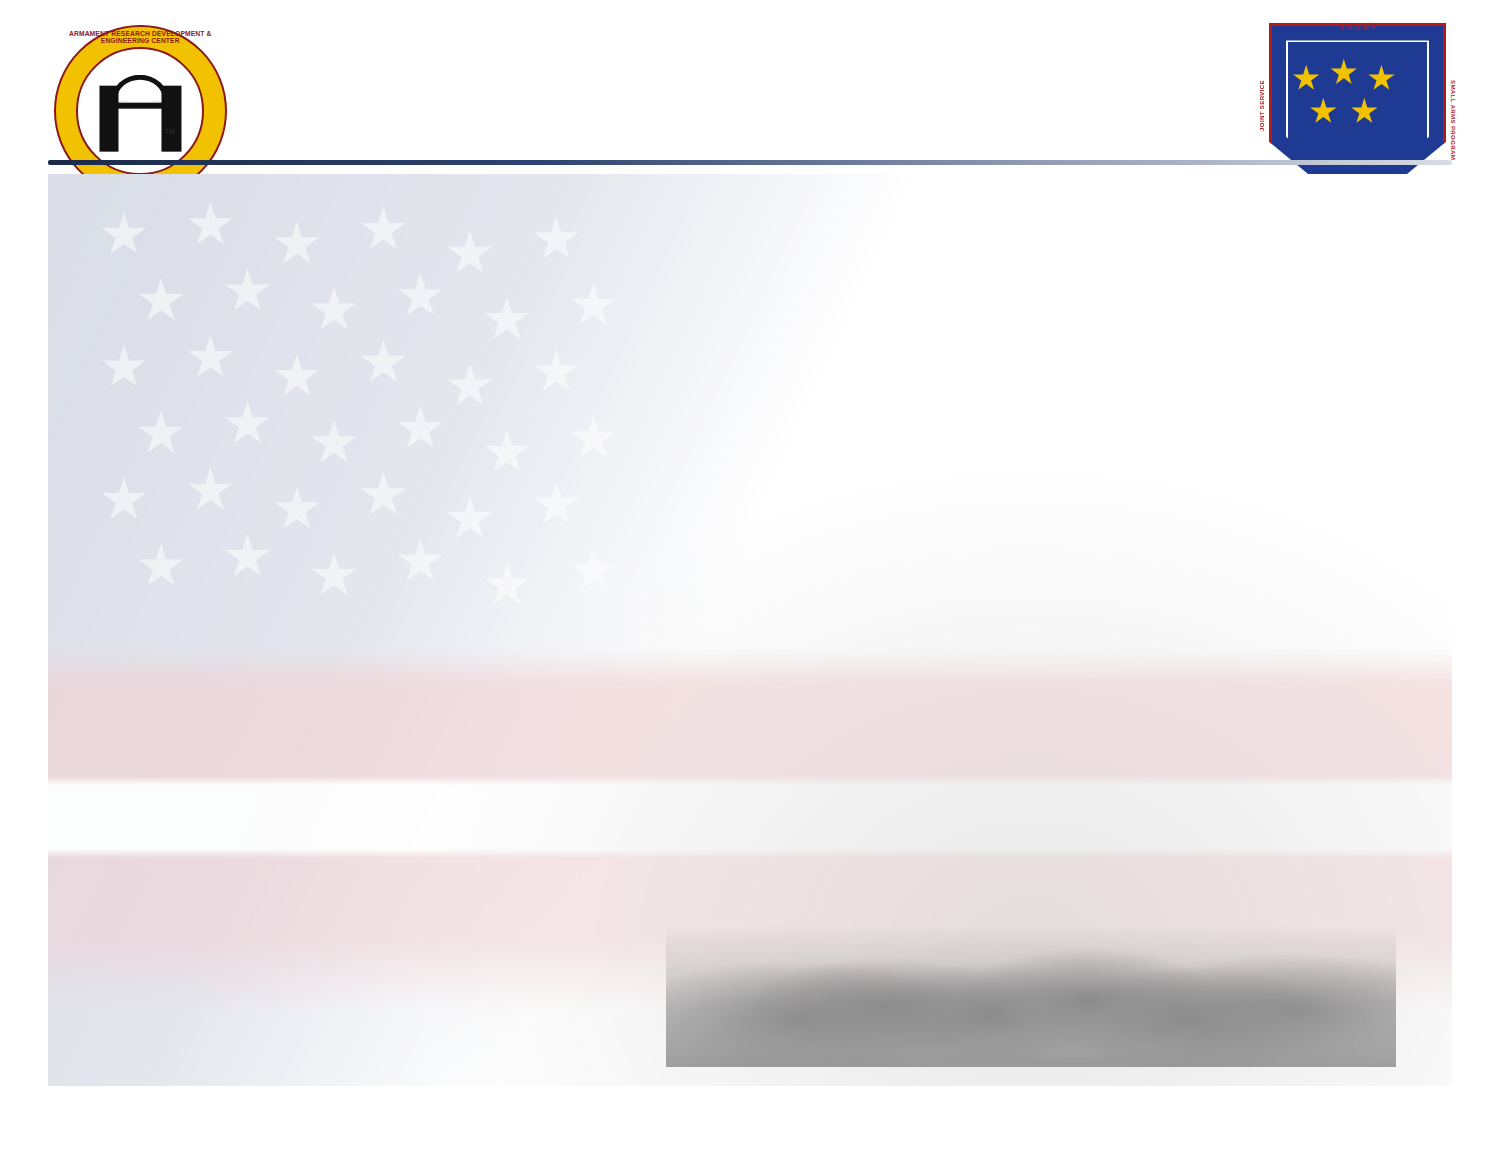TM
ARMAMENT RESEARCH DEVELOPMENT & ENGINEERING CENTER
PICATINNY, NJ
J·S·S·A·P
JOINT SERVICE
SMALL ARMS PROGRAM
JOINT SERVICE SMALL ARMS PROGRAM
This slide is intentionally blank; it contains only decorative emblems and a faded American flag background image.